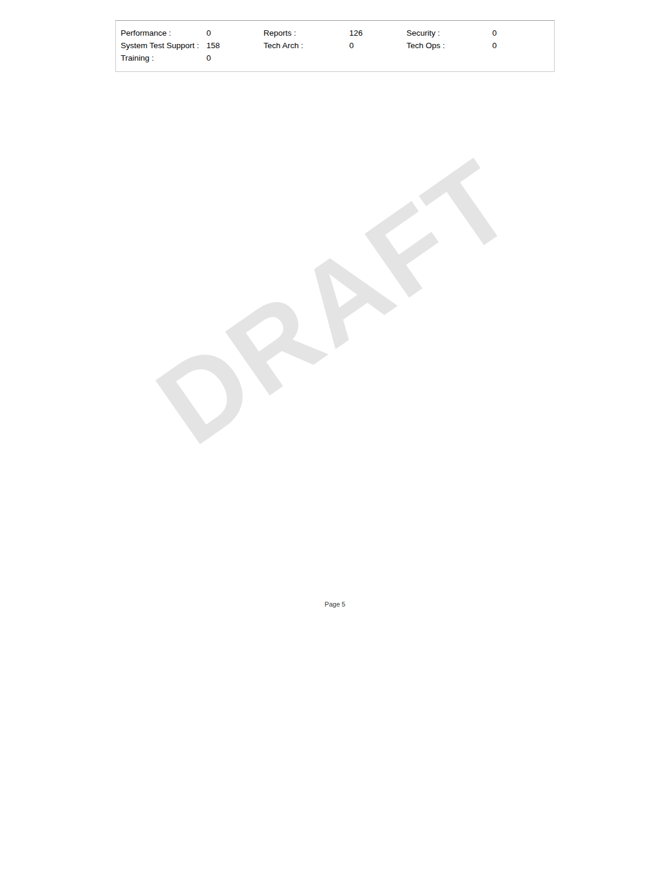DRAFT
| Performance : | 0 | Reports : | 126 | Security : | 0 |
| System Test Support : | 158 | Tech Arch : | 0 | Tech Ops : | 0 |
| Training : | 0 | | | | |
Page 5